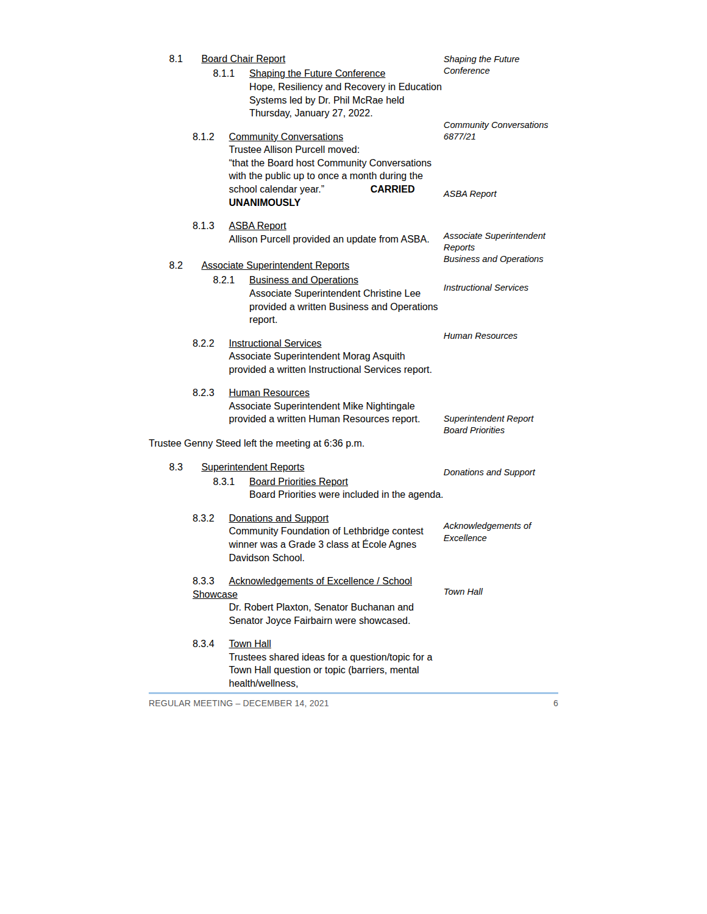| 8.1 Board Chair Report 8.1.1 Shaping the Future Conference Hope, Resiliency and Recovery in Education Systems led by Dr. Phil McRae held Thursday, January 27, 2022. 8.1.2 Community Conversations Trustee Allison Purcell moved: “that the Board host Community Conversations with the public up to once a month during the school calendar year.” CARRIED UNANIMOUSLY 8.1.3 ASBA Report Allison Purcell provided an update from ASBA. 8.2 Associate Superintendent Reports 8.2.1 Business and Operations Associate Superintendent Christine Lee provided a written Business and Operations report. 8.2.2 Instructional Services Associate Superintendent Morag Asquith provided a written Instructional Services report. 8.2.3 Human Resources Associate Superintendent Mike Nightingale provided a written Human Resources report. Trustee Genny Steed left the meeting at 6:36 p.m. 8.3 Superintendent Reports 8.3.1 Board Priorities Report Board Priorities were included in the agenda. 8.3.2 Donations and Support Community Foundation of Lethbridge contest winner was a Grade 3 class at École Agnes Davidson School. 8.3.3 Acknowledgements of Excellence / School Showcase Dr. Robert Plaxton, Senator Buchanan and Senator Joyce Fairbairn were showcased. 8.3.4 Town Hall Trustees shared ideas for a question/topic for a Town Hall question or topic (barriers, mental health/wellness, | Shaping the Future Conference Community Conversations 6877/21 ASBA Report Associate Superintendent Reports Business and Operations Instructional Services Human Resources Superintendent Report Board Priorities Donations and Support Acknowledgements of Excellence Town Hall |
REGULAR MEETING – DECEMBER 14, 2021 6